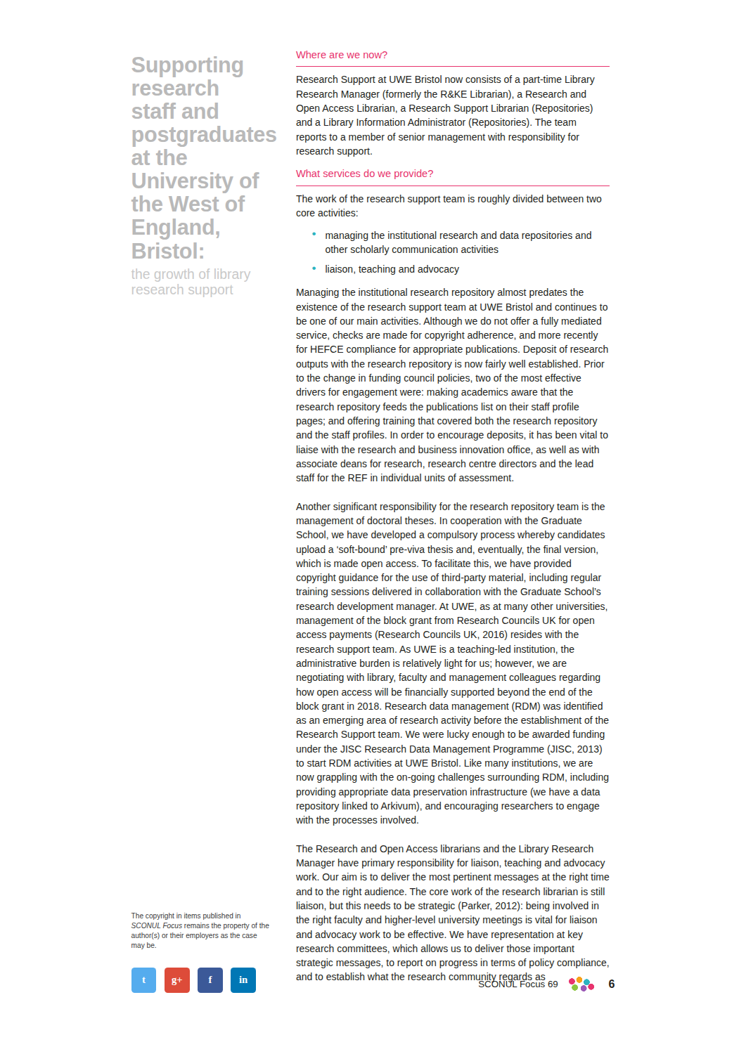Supporting research staff and postgraduates at the University of the West of England, Bristol:
the growth of library research support
Where are we now?
Research Support at UWE Bristol now consists of a part-time Library Research Manager (formerly the R&KE Librarian), a Research and Open Access Librarian, a Research Support Librarian (Repositories) and a Library Information Administrator (Repositories). The team reports to a member of senior management with responsibility for research support.
What services do we provide?
The work of the research support team is roughly divided between two core activities:
managing the institutional research and data repositories and other scholarly communication activities
liaison, teaching and advocacy
Managing the institutional research repository almost predates the existence of the research support team at UWE Bristol and continues to be one of our main activities. Although we do not offer a fully mediated service, checks are made for copyright adherence, and more recently for HEFCE compliance for appropriate publications. Deposit of research outputs with the research repository is now fairly well established. Prior to the change in funding council policies, two of the most effective drivers for engagement were: making academics aware that the research repository feeds the publications list on their staff profile pages; and offering training that covered both the research repository and the staff profiles. In order to encourage deposits, it has been vital to liaise with the research and business innovation office, as well as with associate deans for research, research centre directors and the lead staff for the REF in individual units of assessment.
Another significant responsibility for the research repository team is the management of doctoral theses. In cooperation with the Graduate School, we have developed a compulsory process whereby candidates upload a ‘soft-bound’ pre-viva thesis and, eventually, the final version, which is made open access. To facilitate this, we have provided copyright guidance for the use of third-party material, including regular training sessions delivered in collaboration with the Graduate School’s research development manager. At UWE, as at many other universities, management of the block grant from Research Councils UK for open access payments (Research Councils UK, 2016) resides with the research support team. As UWE is a teaching-led institution, the administrative burden is relatively light for us; however, we are negotiating with library, faculty and management colleagues regarding how open access will be financially supported beyond the end of the block grant in 2018. Research data management (RDM) was identified as an emerging area of research activity before the establishment of the Research Support team. We were lucky enough to be awarded funding under the JISC Research Data Management Programme (JISC, 2013) to start RDM activities at UWE Bristol. Like many institutions, we are now grappling with the on-going challenges surrounding RDM, including providing appropriate data preservation infrastructure (we have a data repository linked to Arkivum), and encouraging researchers to engage with the processes involved.
The Research and Open Access librarians and the Library Research Manager have primary responsibility for liaison, teaching and advocacy work. Our aim is to deliver the most pertinent messages at the right time and to the right audience. The core work of the research librarian is still liaison, but this needs to be strategic (Parker, 2012): being involved in the right faculty and higher-level university meetings is vital for liaison and advocacy work to be effective. We have representation at key research committees, which allows us to deliver those important strategic messages, to report on progress in terms of policy compliance, and to establish what the research community regards as
The copyright in items published in SCONUL Focus remains the property of the author(s) or their employers as the case may be.
t g+ f in
SCONUL Focus 69 6